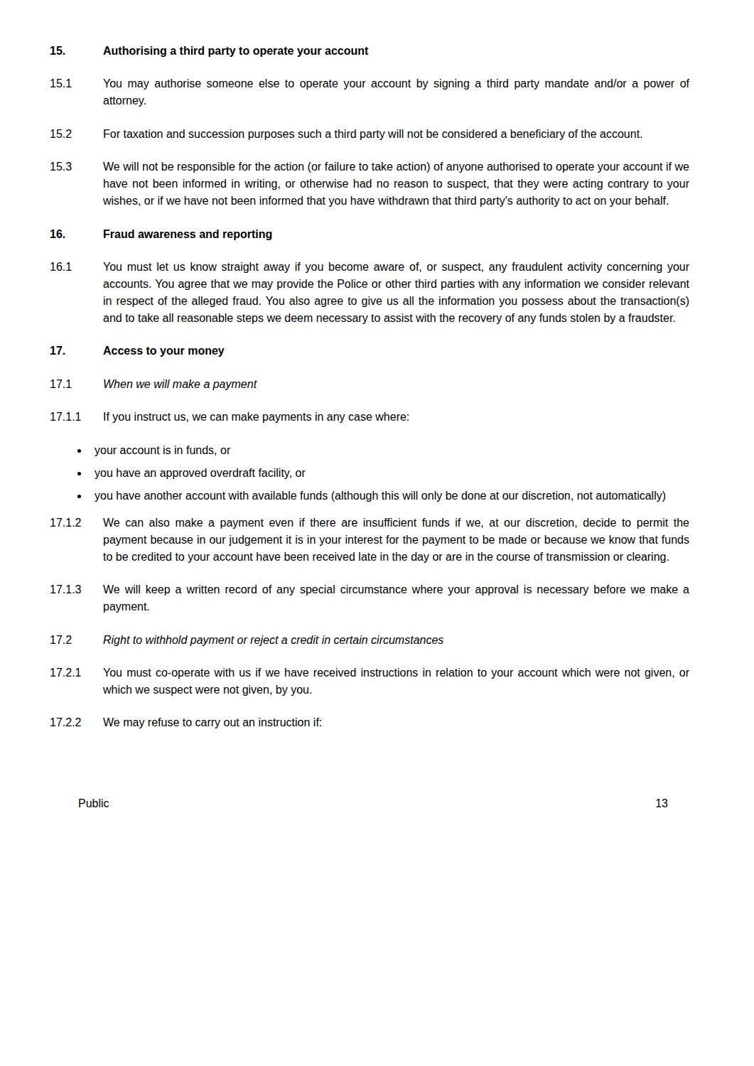15. Authorising a third party to operate your account
15.1
You may authorise someone else to operate your account by signing a third party mandate and/or a power of attorney.
15.2
For taxation and succession purposes such a third party will not be considered a beneficiary of the account.
15.3
We will not be responsible for the action (or failure to take action) of anyone authorised to operate your account if we have not been informed in writing, or otherwise had no reason to suspect, that they were acting contrary to your wishes, or if we have not been informed that you have withdrawn that third party's authority to act on your behalf.
16. Fraud awareness and reporting
16.1
You must let us know straight away if you become aware of, or suspect, any fraudulent activity concerning your accounts. You agree that we may provide the Police or other third parties with any information we consider relevant in respect of the alleged fraud. You also agree to give us all the information you possess about the transaction(s) and to take all reasonable steps we deem necessary to assist with the recovery of any funds stolen by a fraudster.
17. Access to your money
17.1
When we will make a payment
17.1.1
If you instruct us, we can make payments in any case where:
your account is in funds, or
you have an approved overdraft facility, or
you have another account with available funds (although this will only be done at our discretion, not automatically)
17.1.2
We can also make a payment even if there are insufficient funds if we, at our discretion, decide to permit the payment because in our judgement it is in your interest for the payment to be made or because we know that funds to be credited to your account have been received late in the day or are in the course of transmission or clearing.
17.1.3
We will keep a written record of any special circumstance where your approval is necessary before we make a payment.
17.2
Right to withhold payment or reject a credit in certain circumstances
17.2.1
You must co-operate with us if we have received instructions in relation to your account which were not given, or which we suspect were not given, by you.
17.2.2
We may refuse to carry out an instruction if:
Public
13